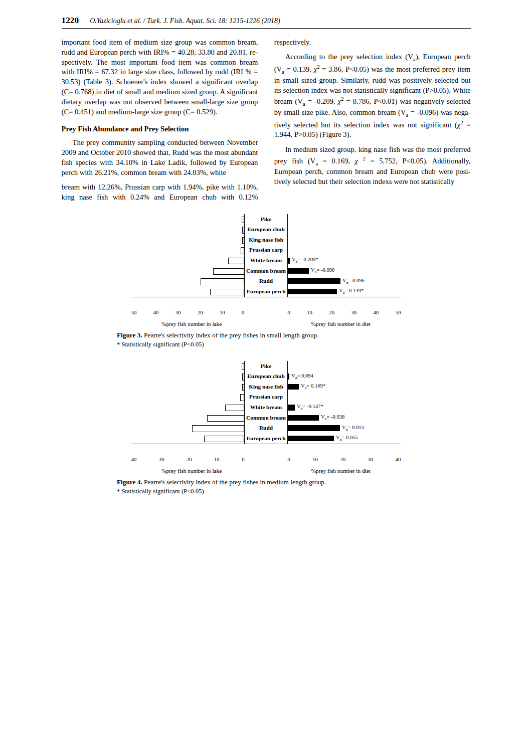1220 O.Yazicioglu et al. / Turk. J. Fish. Aquat. Sci. 18: 1215-1226 (2018)
important food item of medium size group was common bream, rudd and European perch with IRI% = 40.28, 33.80 and 20.81, respectively. The most important food item was common bream with IRI% = 67.32 in large size class, followed by rudd (IRI % = 30.53) (Table 3). Schoener's index showed a significant overlap (C= 0.768) in diet of small and medium sized group. A significant dietary overlap was not observed between small-large size group (C= 0.451) and medium-large size group (C= 0.529).
Prey Fish Abundance and Prey Selection
The prey community sampling conducted between November 2009 and October 2010 showed that, Rudd was the most abundant fish species with 34.10% in Lake Ladik, followed by European perch with 26.21%, common bream with 24.03%, white
bream with 12.26%, Prussian carp with 1.94%, pike with 1.10%, king nase fish with 0.24% and European chub with 0.12% respectively.
According to the prey selection index (Va), European perch (Va = 0.139, χ2 = 3.86, P<0.05) was the most preferred prey item in small sized group. Similarly, rudd was positively selected but its selection index was not statistically significant (P>0.05). White bream (Va = -0.209, χ2 = 8.786, P<0.01) was negatively selected by small size pike. Also, common bream (Va = -0.096) was negatively selected but its selection index was not significant (χ2 = 1.944, P>0.05) (Figure 3).
In medium sized group, king nase fish was the most preferred prey fish (Va = 0.169, χ 2 = 5.752, P<0.05). Additionally, European perch, common bream and European chub were positively selected but their selection indexs were not statistically
| | Pike | |
| | European chub | |
| | King nase fish | |
| | Prussian carp | |
| | White bream | V a = -0.209* |
| | Common bream | V a = -0.098 |
| | Rudd | V a = 0.096 |
| | European perch | V a = 0.139* |
| 50 40 30 20 10 0 | | 0 10 20 30 40 50 |
%prey fish number in lake %prey fish number in diet
Figure 3. Pearre's selectivity index of the prey fishes in small length group.
* Statistically significant (P<0.05)
| | Pike | |
| | European chub | V a = 0.094 |
| | King nase fish | V a = 0.169* |
| | Prussian carp | |
| | White bream | V a = -0.147* |
| | Common bream | V a = -0.038 |
| | Rudd | V a = 0.013 |
| | European perch | V a = 0.055 |
| 40 30 20 10 0 | | 0 10 20 30 40 |
%prey fish number in lake %prey fish number in diet
Figure 4. Pearre's selectivity index of the prey fishes in medium length group.
* Statistically significant (P<0.05)